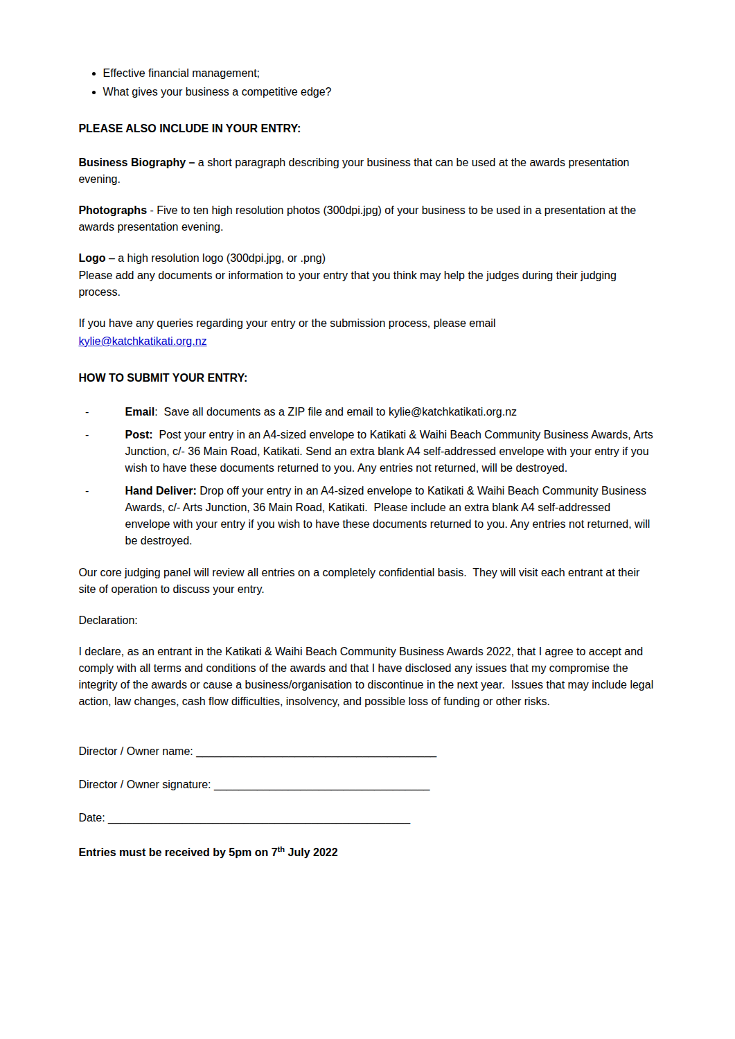Effective financial management;
What gives your business a competitive edge?
PLEASE ALSO INCLUDE IN YOUR ENTRY:
Business Biography – a short paragraph describing your business that can be used at the awards presentation evening.
Photographs - Five to ten high resolution photos (300dpi.jpg) of your business to be used in a presentation at the awards presentation evening.
Logo – a high resolution logo (300dpi.jpg, or .png)
Please add any documents or information to your entry that you think may help the judges during their judging process.
If you have any queries regarding your entry or the submission process, please email
kylie@katchkatikati.org.nz
HOW TO SUBMIT YOUR ENTRY:
Email: Save all documents as a ZIP file and email to kylie@katchkatikati.org.nz
Post: Post your entry in an A4-sized envelope to Katikati & Waihi Beach Community Business Awards, Arts Junction, c/- 36 Main Road, Katikati. Send an extra blank A4 self-addressed envelope with your entry if you wish to have these documents returned to you. Any entries not returned, will be destroyed.
Hand Deliver: Drop off your entry in an A4-sized envelope to Katikati & Waihi Beach Community Business Awards, c/- Arts Junction, 36 Main Road, Katikati. Please include an extra blank A4 self-addressed envelope with your entry if you wish to have these documents returned to you. Any entries not returned, will be destroyed.
Our core judging panel will review all entries on a completely confidential basis. They will visit each entrant at their site of operation to discuss your entry.
Declaration:
I declare, as an entrant in the Katikati & Waihi Beach Community Business Awards 2022, that I agree to accept and comply with all terms and conditions of the awards and that I have disclosed any issues that my compromise the integrity of the awards or cause a business/organisation to discontinue in the next year. Issues that may include legal action, law changes, cash flow difficulties, insolvency, and possible loss of funding or other risks.
Director / Owner name: _______________________________________
Director / Owner signature: ___________________________________
Date: _________________________________________________
Entries must be received by 5pm on 7th July 2022